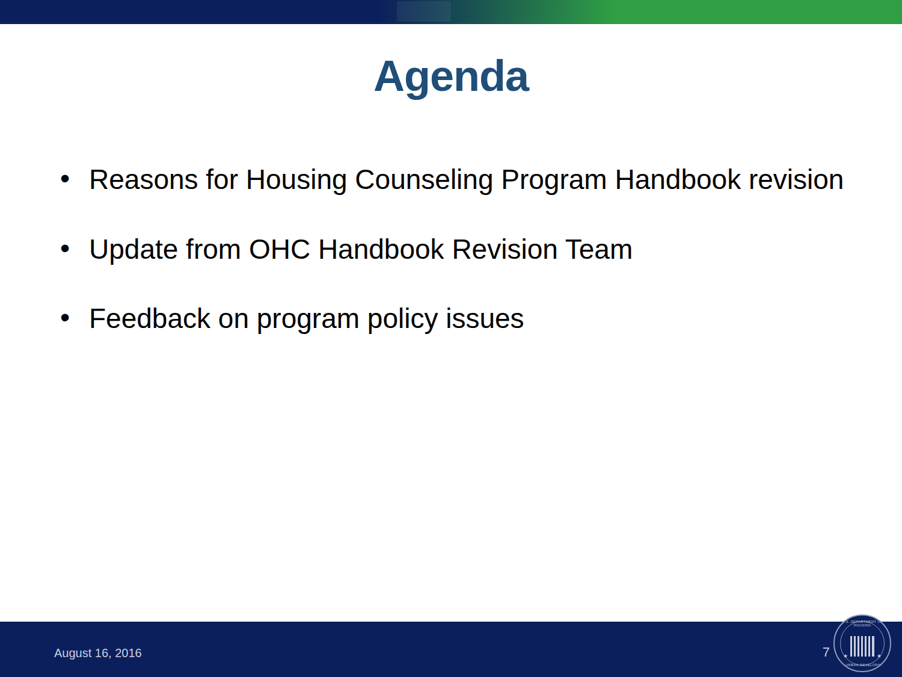Agenda
Reasons for Housing Counseling Program Handbook revision
Update from OHC Handbook Revision Team
Feedback on program policy issues
August 16, 2016
7
U.S. Department of Housing
and Urban Development
★
★